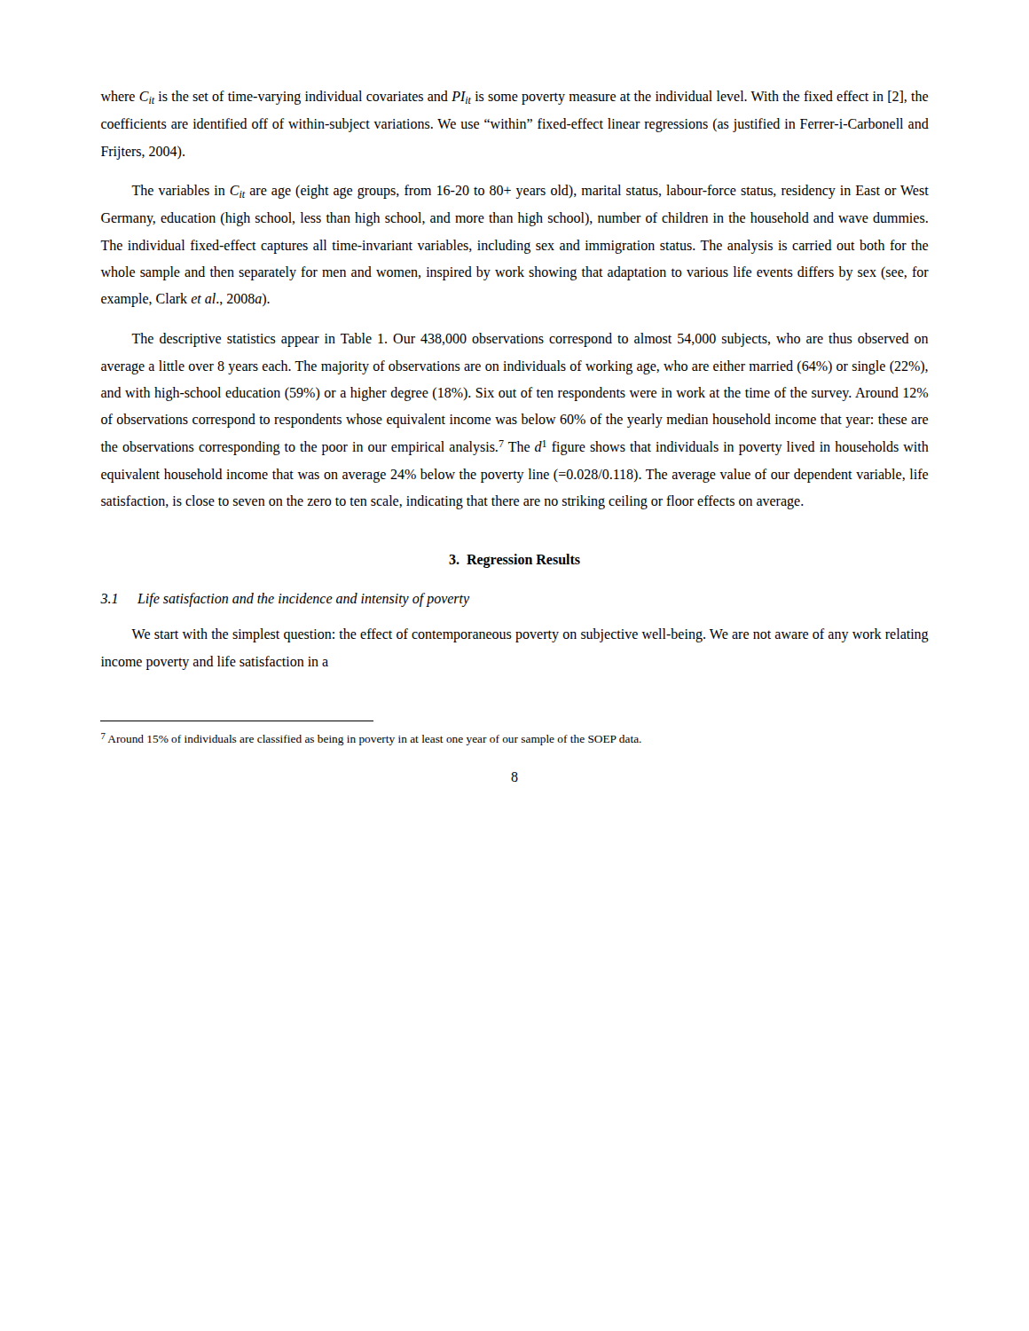where Cit is the set of time-varying individual covariates and PIit is some poverty measure at the individual level. With the fixed effect in [2], the coefficients are identified off of within-subject variations. We use “within” fixed-effect linear regressions (as justified in Ferrer-i-Carbonell and Frijters, 2004).
The variables in Cit are age (eight age groups, from 16-20 to 80+ years old), marital status, labour-force status, residency in East or West Germany, education (high school, less than high school, and more than high school), number of children in the household and wave dummies. The individual fixed-effect captures all time-invariant variables, including sex and immigration status. The analysis is carried out both for the whole sample and then separately for men and women, inspired by work showing that adaptation to various life events differs by sex (see, for example, Clark et al., 2008a).
The descriptive statistics appear in Table 1. Our 438,000 observations correspond to almost 54,000 subjects, who are thus observed on average a little over 8 years each. The majority of observations are on individuals of working age, who are either married (64%) or single (22%), and with high-school education (59%) or a higher degree (18%). Six out of ten respondents were in work at the time of the survey. Around 12% of observations correspond to respondents whose equivalent income was below 60% of the yearly median household income that year: these are the observations corresponding to the poor in our empirical analysis.7 The d1 figure shows that individuals in poverty lived in households with equivalent household income that was on average 24% below the poverty line (=0.028/0.118). The average value of our dependent variable, life satisfaction, is close to seven on the zero to ten scale, indicating that there are no striking ceiling or floor effects on average.
3. Regression Results
3.1 Life satisfaction and the incidence and intensity of poverty
We start with the simplest question: the effect of contemporaneous poverty on subjective well-being. We are not aware of any work relating income poverty and life satisfaction in a
7 Around 15% of individuals are classified as being in poverty in at least one year of our sample of the SOEP data.
8